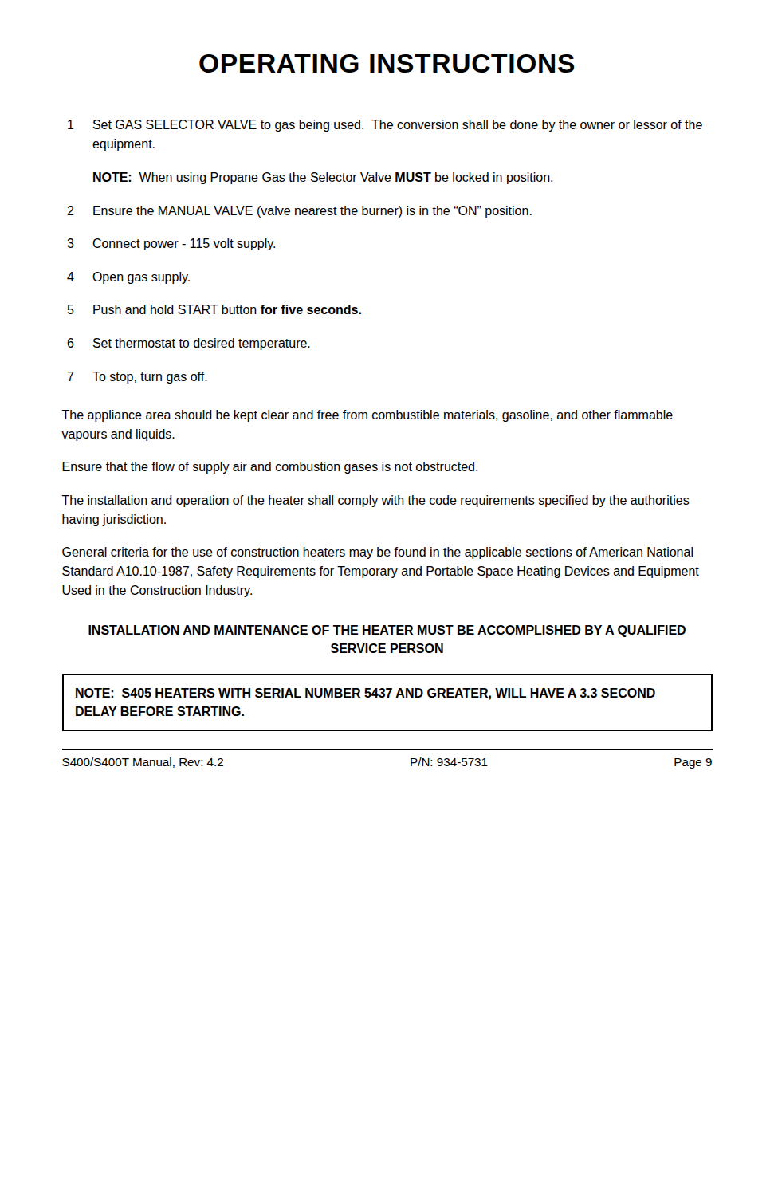OPERATING INSTRUCTIONS
Set GAS SELECTOR VALVE to gas being used. The conversion shall be done by the owner or lessor of the equipment.
NOTE: When using Propane Gas the Selector Valve MUST be locked in position.
Ensure the MANUAL VALVE (valve nearest the burner) is in the “ON” position.
Connect power - 115 volt supply.
Open gas supply.
Push and hold START button for five seconds.
Set thermostat to desired temperature.
To stop, turn gas off.
The appliance area should be kept clear and free from combustible materials, gasoline, and other flammable vapours and liquids.
Ensure that the flow of supply air and combustion gases is not obstructed.
The installation and operation of the heater shall comply with the code requirements specified by the authorities having jurisdiction.
General criteria for the use of construction heaters may be found in the applicable sections of American National Standard A10.10-1987, Safety Requirements for Temporary and Portable Space Heating Devices and Equipment Used in the Construction Industry.
INSTALLATION AND MAINTENANCE OF THE HEATER MUST BE ACCOMPLISHED BY A QUALIFIED SERVICE PERSON
NOTE: S405 HEATERS WITH SERIAL NUMBER 5437 AND GREATER, WILL HAVE A 3.3 SECOND DELAY BEFORE STARTING.
S400/S400T Manual, Rev: 4.2 P/N: 934-5731 Page 9